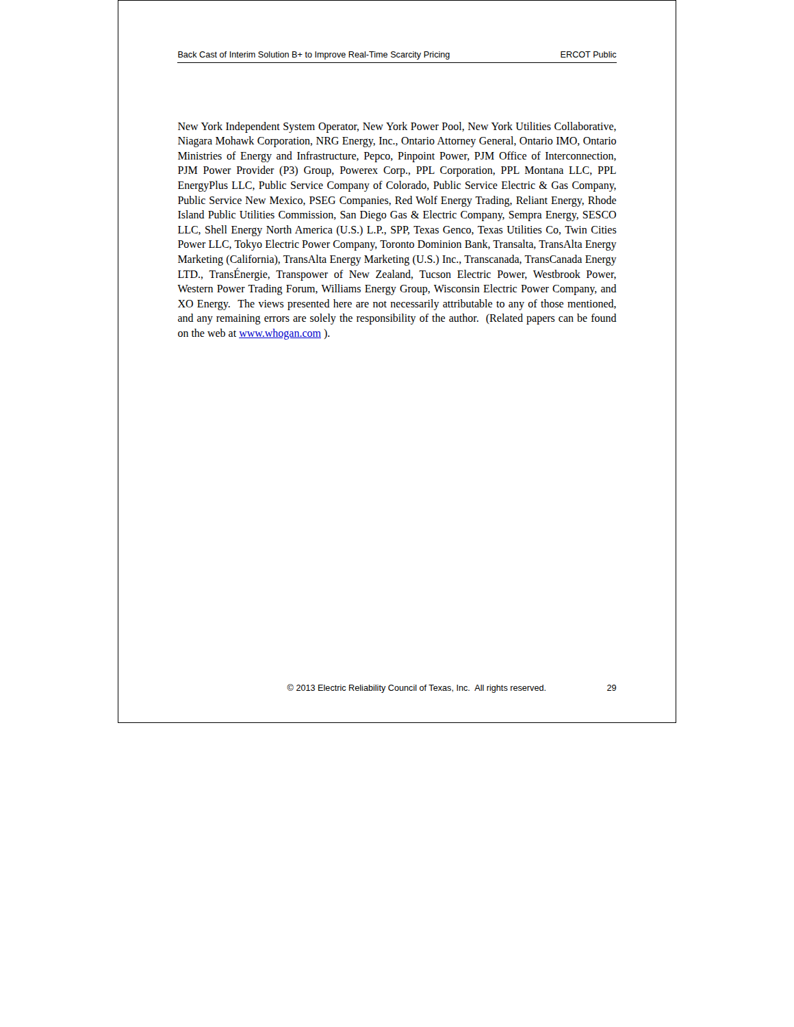Back Cast of Interim Solution B+ to Improve Real-Time Scarcity Pricing
ERCOT Public
New York Independent System Operator, New York Power Pool, New York Utilities Collaborative, Niagara Mohawk Corporation, NRG Energy, Inc., Ontario Attorney General, Ontario IMO, Ontario Ministries of Energy and Infrastructure, Pepco, Pinpoint Power, PJM Office of Interconnection, PJM Power Provider (P3) Group, Powerex Corp., PPL Corporation, PPL Montana LLC, PPL EnergyPlus LLC, Public Service Company of Colorado, Public Service Electric & Gas Company, Public Service New Mexico, PSEG Companies, Red Wolf Energy Trading, Reliant Energy, Rhode Island Public Utilities Commission, San Diego Gas & Electric Company, Sempra Energy, SESCO LLC, Shell Energy North America (U.S.) L.P., SPP, Texas Genco, Texas Utilities Co, Twin Cities Power LLC, Tokyo Electric Power Company, Toronto Dominion Bank, Transalta, TransAlta Energy Marketing (California), TransAlta Energy Marketing (U.S.) Inc., Transcanada, TransCanada Energy LTD., TransÉnergie, Transpower of New Zealand, Tucson Electric Power, Westbrook Power, Western Power Trading Forum, Williams Energy Group, Wisconsin Electric Power Company, and XO Energy. The views presented here are not necessarily attributable to any of those mentioned, and any remaining errors are solely the responsibility of the author. (Related papers can be found on the web at www.whogan.com ).
© 2013 Electric Reliability Council of Texas, Inc. All rights reserved.
29